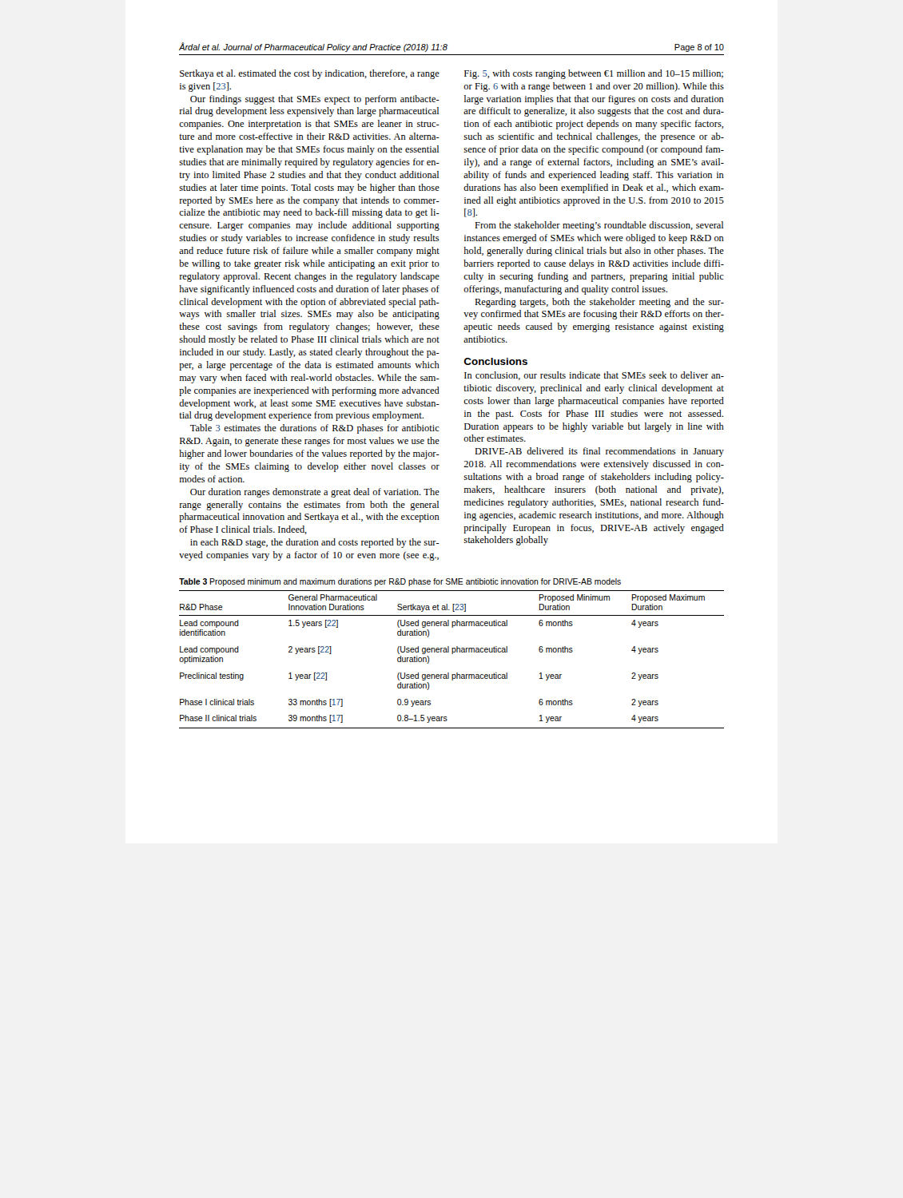Årdal et al. Journal of Pharmaceutical Policy and Practice (2018) 11:8
Page 8 of 10
Sertkaya et al. estimated the cost by indication, therefore, a range is given [23].
Our findings suggest that SMEs expect to perform antibacterial drug development less expensively than large pharmaceutical companies. One interpretation is that SMEs are leaner in structure and more cost-effective in their R&D activities. An alternative explanation may be that SMEs focus mainly on the essential studies that are minimally required by regulatory agencies for entry into limited Phase 2 studies and that they conduct additional studies at later time points. Total costs may be higher than those reported by SMEs here as the company that intends to commercialize the antibiotic may need to back-fill missing data to get licensure. Larger companies may include additional supporting studies or study variables to increase confidence in study results and reduce future risk of failure while a smaller company might be willing to take greater risk while anticipating an exit prior to regulatory approval. Recent changes in the regulatory landscape have significantly influenced costs and duration of later phases of clinical development with the option of abbreviated special pathways with smaller trial sizes. SMEs may also be anticipating these cost savings from regulatory changes; however, these should mostly be related to Phase III clinical trials which are not included in our study. Lastly, as stated clearly throughout the paper, a large percentage of the data is estimated amounts which may vary when faced with real-world obstacles. While the sample companies are inexperienced with performing more advanced development work, at least some SME executives have substantial drug development experience from previous employment.
Table 3 estimates the durations of R&D phases for antibiotic R&D. Again, to generate these ranges for most values we use the higher and lower boundaries of the values reported by the majority of the SMEs claiming to develop either novel classes or modes of action.
Our duration ranges demonstrate a great deal of variation. The range generally contains the estimates from both the general pharmaceutical innovation and Sertkaya et al., with the exception of Phase I clinical trials. Indeed,
in each R&D stage, the duration and costs reported by the surveyed companies vary by a factor of 10 or even more (see e.g., Fig. 5, with costs ranging between €1 million and 10–15 million; or Fig. 6 with a range between 1 and over 20 million). While this large variation implies that that our figures on costs and duration are difficult to generalize, it also suggests that the cost and duration of each antibiotic project depends on many specific factors, such as scientific and technical challenges, the presence or absence of prior data on the specific compound (or compound family), and a range of external factors, including an SME’s availability of funds and experienced leading staff. This variation in durations has also been exemplified in Deak et al., which examined all eight antibiotics approved in the U.S. from 2010 to 2015 [8].
From the stakeholder meeting’s roundtable discussion, several instances emerged of SMEs which were obliged to keep R&D on hold, generally during clinical trials but also in other phases. The barriers reported to cause delays in R&D activities include difficulty in securing funding and partners, preparing initial public offerings, manufacturing and quality control issues.
Regarding targets, both the stakeholder meeting and the survey confirmed that SMEs are focusing their R&D efforts on therapeutic needs caused by emerging resistance against existing antibiotics.
Conclusions
In conclusion, our results indicate that SMEs seek to deliver antibiotic discovery, preclinical and early clinical development at costs lower than large pharmaceutical companies have reported in the past. Costs for Phase III studies were not assessed. Duration appears to be highly variable but largely in line with other estimates.
DRIVE-AB delivered its final recommendations in January 2018. All recommendations were extensively discussed in consultations with a broad range of stakeholders including policymakers, healthcare insurers (both national and private), medicines regulatory authorities, SMEs, national research funding agencies, academic research institutions, and more. Although principally European in focus, DRIVE-AB actively engaged stakeholders globally
Table 3 Proposed minimum and maximum durations per R&D phase for SME antibiotic innovation for DRIVE-AB models
| R&D Phase | General Pharmaceutical Innovation Durations | Sertkaya et al. [ 23 ] | Proposed Minimum Duration | Proposed Maximum Duration |
| --- | --- | --- | --- | --- |
| Lead compound identification | 1.5 years [ 22 ] | (Used general pharmaceutical duration) | 6 months | 4 years |
| Lead compound optimization | 2 years [ 22 ] | (Used general pharmaceutical duration) | 6 months | 4 years |
| Preclinical testing | 1 year [ 22 ] | (Used general pharmaceutical duration) | 1 year | 2 years |
| Phase I clinical trials | 33 months [ 17 ] | 0.9 years | 6 months | 2 years |
| Phase II clinical trials | 39 months [ 17 ] | 0.8–1.5 years | 1 year | 4 years |